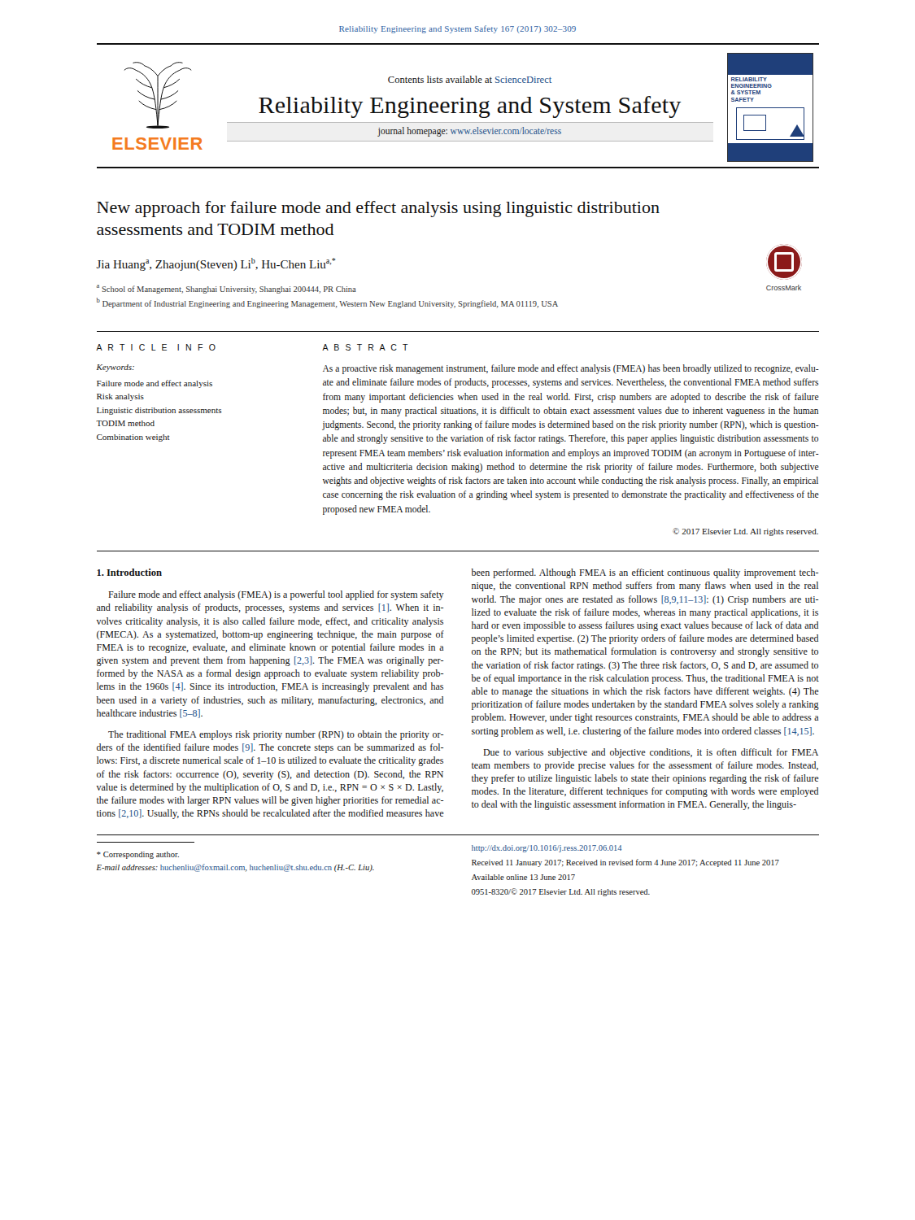Reliability Engineering and System Safety 167 (2017) 302–309
ELSEVIER
Contents lists available at ScienceDirect
Reliability Engineering and System Safety
journal homepage: www.elsevier.com/locate/ress
Reliability
Engineering
& System
Safety
CrossMark
New approach for failure mode and effect analysis using linguistic distribution assessments and TODIM method
Jia Huanga, Zhaojun(Steven) Lib, Hu-Chen Liua,*
a School of Management, Shanghai University, Shanghai 200444, PR China
b Department of Industrial Engineering and Engineering Management, Western New England University, Springfield, MA 01119, USA
A R T I C L E I N F O
Keywords:
Failure mode and effect analysis
Risk analysis
Linguistic distribution assessments
TODIM method
Combination weight
A B S T R A C T
As a proactive risk management instrument, failure mode and effect analysis (FMEA) has been broadly utilized to recognize, evaluate and eliminate failure modes of products, processes, systems and services. Nevertheless, the conventional FMEA method suffers from many important deficiencies when used in the real world. First, crisp numbers are adopted to describe the risk of failure modes; but, in many practical situations, it is difficult to obtain exact assessment values due to inherent vagueness in the human judgments. Second, the priority ranking of failure modes is determined based on the risk priority number (RPN), which is questionable and strongly sensitive to the variation of risk factor ratings. Therefore, this paper applies linguistic distribution assessments to represent FMEA team members’ risk evaluation information and employs an improved TODIM (an acronym in Portuguese of interactive and multicriteria decision making) method to determine the risk priority of failure modes. Furthermore, both subjective weights and objective weights of risk factors are taken into account while conducting the risk analysis process. Finally, an empirical case concerning the risk evaluation of a grinding wheel system is presented to demonstrate the practicality and effectiveness of the proposed new FMEA model.
© 2017 Elsevier Ltd. All rights reserved.
1. Introduction
Failure mode and effect analysis (FMEA) is a powerful tool applied for system safety and reliability analysis of products, processes, systems and services [1]. When it involves criticality analysis, it is also called failure mode, effect, and criticality analysis (FMECA). As a systematized, bottom-up engineering technique, the main purpose of FMEA is to recognize, evaluate, and eliminate known or potential failure modes in a given system and prevent them from happening [2,3]. The FMEA was originally performed by the NASA as a formal design approach to evaluate system reliability problems in the 1960s [4]. Since its introduction, FMEA is increasingly prevalent and has been used in a variety of industries, such as military, manufacturing, electronics, and healthcare industries [5–8].
The traditional FMEA employs risk priority number (RPN) to obtain the priority orders of the identified failure modes [9]. The concrete steps can be summarized as follows: First, a discrete numerical scale of 1–10 is utilized to evaluate the criticality grades of the risk factors: occurrence (O), severity (S), and detection (D). Second, the RPN value is determined by the multiplication of O, S and D, i.e., RPN = O × S × D. Lastly, the failure modes with larger RPN values will be given higher priorities for remedial actions [2,10]. Usually, the RPNs should be recalculated after the modified measures have been performed. Although FMEA is an efficient continuous quality improvement technique, the conventional RPN method suffers from many flaws when used in the real world. The major ones are restated as follows [8,9,11–13]: (1) Crisp numbers are utilized to evaluate the risk of failure modes, whereas in many practical applications, it is hard or even impossible to assess failures using exact values because of lack of data and people’s limited expertise. (2) The priority orders of failure modes are determined based on the RPN; but its mathematical formulation is controversy and strongly sensitive to the variation of risk factor ratings. (3) The three risk factors, O, S and D, are assumed to be of equal importance in the risk calculation process. Thus, the traditional FMEA is not able to manage the situations in which the risk factors have different weights. (4) The prioritization of failure modes undertaken by the standard FMEA solves solely a ranking problem. However, under tight resources constraints, FMEA should be able to address a sorting problem as well, i.e. clustering of the failure modes into ordered classes [14,15].
Due to various subjective and objective conditions, it is often difficult for FMEA team members to provide precise values for the assessment of failure modes. Instead, they prefer to utilize linguistic labels to state their opinions regarding the risk of failure modes. In the literature, different techniques for computing with words were employed to deal with the linguistic assessment information in FMEA. Generally, the linguis-
* Corresponding author.
E-mail addresses: huchenliu@foxmail.com, huchenliu@t.shu.edu.cn (H.-C. Liu).
http://dx.doi.org/10.1016/j.ress.2017.06.014
Received 11 January 2017; Received in revised form 4 June 2017; Accepted 11 June 2017
Available online 13 June 2017
0951-8320/© 2017 Elsevier Ltd. All rights reserved.